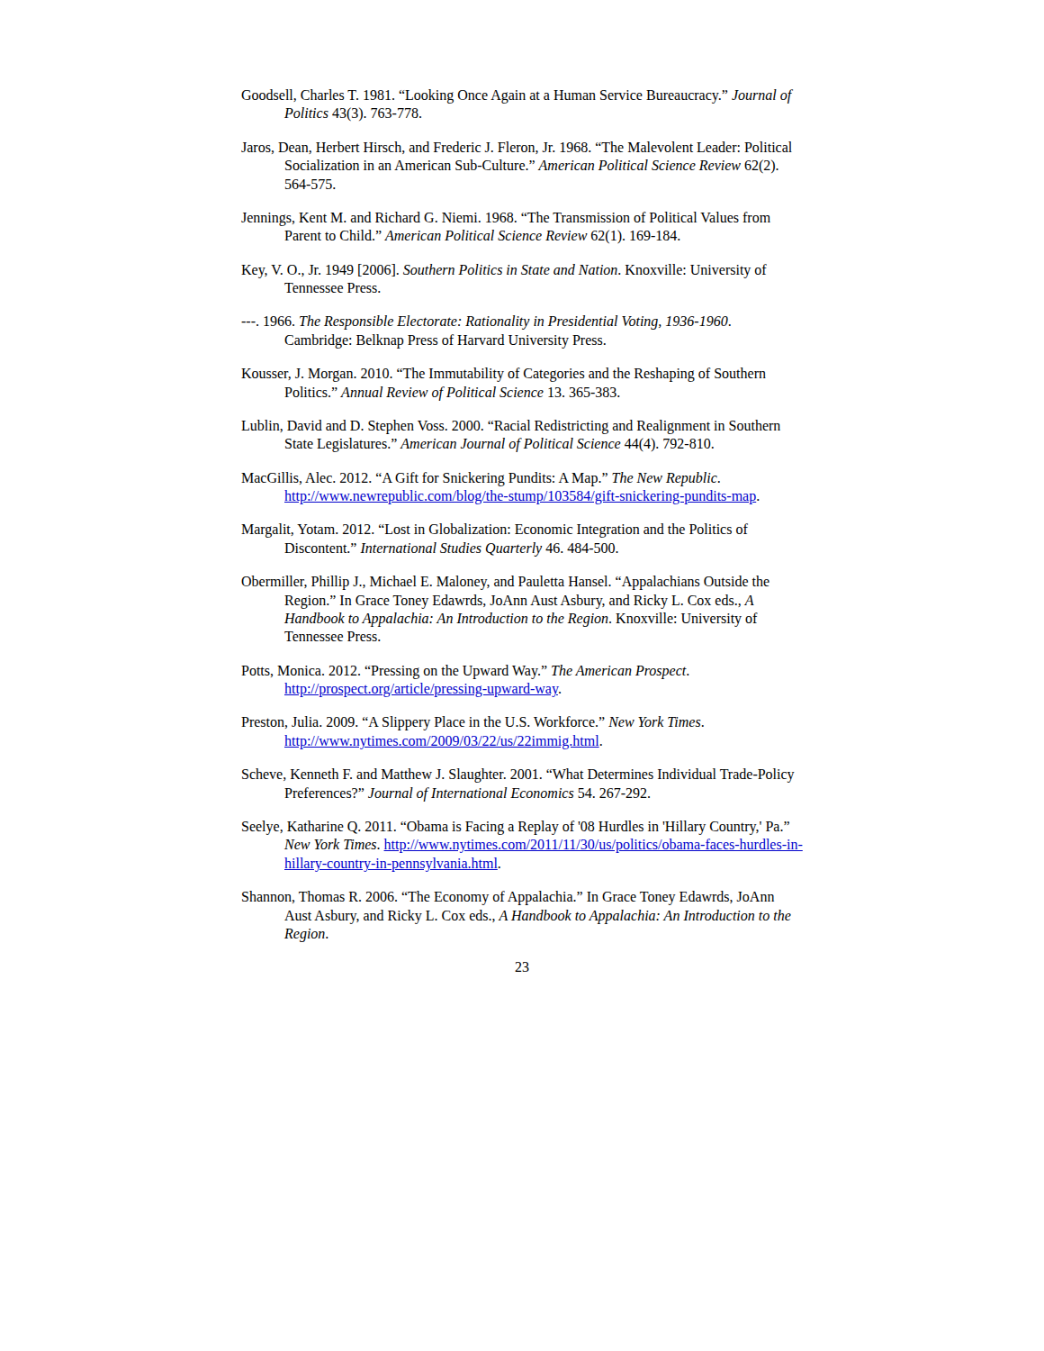Goodsell, Charles T. 1981. “Looking Once Again at a Human Service Bureaucracy.” Journal of Politics 43(3). 763-778.
Jaros, Dean, Herbert Hirsch, and Frederic J. Fleron, Jr. 1968. “The Malevolent Leader: Political Socialization in an American Sub-Culture.” American Political Science Review 62(2). 564-575.
Jennings, Kent M. and Richard G. Niemi. 1968. “The Transmission of Political Values from Parent to Child.” American Political Science Review 62(1). 169-184.
Key, V. O., Jr. 1949 [2006]. Southern Politics in State and Nation. Knoxville: University of Tennessee Press.
---. 1966. The Responsible Electorate: Rationality in Presidential Voting, 1936-1960. Cambridge: Belknap Press of Harvard University Press.
Kousser, J. Morgan. 2010. “The Immutability of Categories and the Reshaping of Southern Politics.” Annual Review of Political Science 13. 365-383.
Lublin, David and D. Stephen Voss. 2000. “Racial Redistricting and Realignment in Southern State Legislatures.” American Journal of Political Science 44(4). 792-810.
MacGillis, Alec. 2012. “A Gift for Snickering Pundits: A Map.” The New Republic. http://www.newrepublic.com/blog/the-stump/103584/gift-snickering-pundits-map.
Margalit, Yotam. 2012. “Lost in Globalization: Economic Integration and the Politics of Discontent.” International Studies Quarterly 46. 484-500.
Obermiller, Phillip J., Michael E. Maloney, and Pauletta Hansel. “Appalachians Outside the Region.” In Grace Toney Edawrds, JoAnn Aust Asbury, and Ricky L. Cox eds., A Handbook to Appalachia: An Introduction to the Region. Knoxville: University of Tennessee Press.
Potts, Monica. 2012. “Pressing on the Upward Way.” The American Prospect. http://prospect.org/article/pressing-upward-way.
Preston, Julia. 2009. “A Slippery Place in the U.S. Workforce.” New York Times. http://www.nytimes.com/2009/03/22/us/22immig.html.
Scheve, Kenneth F. and Matthew J. Slaughter. 2001. “What Determines Individual Trade-Policy Preferences?” Journal of International Economics 54. 267-292.
Seelye, Katharine Q. 2011. “Obama is Facing a Replay of '08 Hurdles in 'Hillary Country,' Pa.” New York Times. http://www.nytimes.com/2011/11/30/us/politics/obama-faces-hurdles-in-hillary-country-in-pennsylvania.html.
Shannon, Thomas R. 2006. “The Economy of Appalachia.” In Grace Toney Edawrds, JoAnn Aust Asbury, and Ricky L. Cox eds., A Handbook to Appalachia: An Introduction to the Region.
23